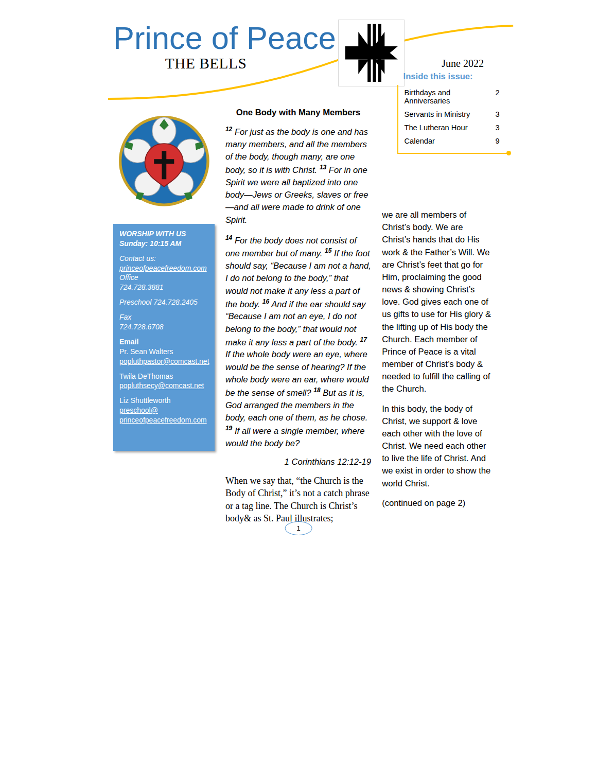Prince of Peace
THE BELLS
June 2022
Inside this issue:
| Birthdays and Anniversaries | 2 |
| Servants in Ministry | 3 |
| The Lutheran Hour | 3 |
| Calendar | 9 |
WORSHIP WITH US
Sunday: 10:15 AM
Contact us:
princeofpeacefreedom.com
Office
724.728.3881
Preschool 724.728.2405
Fax
724.728.6708
Email
Pr. Sean Walters
popluthpastor@comcast.net
Twila DeThomas
popluthsecy@comcast.net
Liz Shuttleworth
preschool@
princeofpeacefreedom.com
One Body with Many Members
12 For just as the body is one and has many members, and all the members of the body, though many, are one body, so it is with Christ. 13 For in one Spirit we were all baptized into one body—Jews or Greeks, slaves or free—and all were made to drink of one Spirit.
14 For the body does not consist of one member but of many. 15 If the foot should say, “Because I am not a hand, I do not belong to the body,” that would not make it any less a part of the body. 16 And if the ear should say “Because I am not an eye, I do not belong to the body,” that would not make it any less a part of the body. 17 If the whole body were an eye, where would be the sense of hearing? If the whole body were an ear, where would be the sense of smell? 18 But as it is, God arranged the members in the body, each one of them, as he chose. 19 If all were a single member, where would the body be?
1 Corinthians 12:12-19
When we say that, “the Church is the Body of Christ,” it’s not a catch phrase or a tag line. The Church is Christ’s body& as St. Paul illustrates;
we are all members of Christ’s body. We are Christ’s hands that do His work & the Father’s Will. We are Christ’s feet that go for Him, proclaiming the good news & showing Christ’s love. God gives each one of us gifts to use for His glory & the lifting up of His body the Church. Each member of Prince of Peace is a vital member of Christ’s body & needed to fulfill the calling of the Church.
In this body, the body of Christ, we support & love each other with the love of Christ. We need each other to live the life of Christ. And we exist in order to show the world Christ.
(continued on page 2)
1